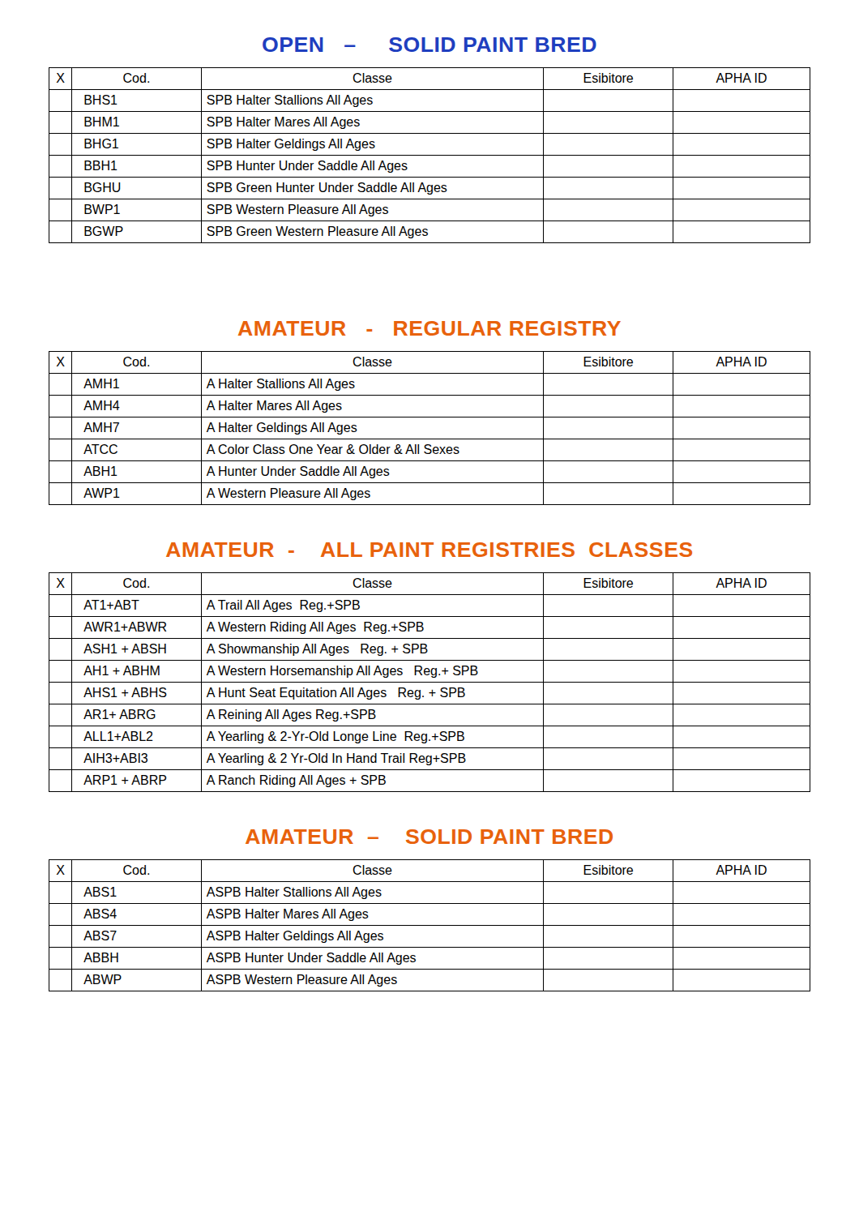OPEN – SOLID PAINT BRED
| X | Cod. | Classe | Esibitore | APHA ID |
| --- | --- | --- | --- | --- |
| | BHS1 | SPB Halter Stallions All Ages | | |
| | BHM1 | SPB Halter Mares All Ages | | |
| | BHG1 | SPB Halter Geldings All Ages | | |
| | BBH1 | SPB Hunter Under Saddle All Ages | | |
| | BGHU | SPB Green Hunter Under Saddle All Ages | | |
| | BWP1 | SPB Western Pleasure All Ages | | |
| | BGWP | SPB Green Western Pleasure All Ages | | |
AMATEUR - REGULAR REGISTRY
| X | Cod. | Classe | Esibitore | APHA ID |
| --- | --- | --- | --- | --- |
| | AMH1 | A Halter Stallions All Ages | | |
| | AMH4 | A Halter Mares All Ages | | |
| | AMH7 | A Halter Geldings All Ages | | |
| | ATCC | A Color Class One Year & Older & All Sexes | | |
| | ABH1 | A Hunter Under Saddle All Ages | | |
| | AWP1 | A Western Pleasure All Ages | | |
AMATEUR - ALL PAINT REGISTRIES CLASSES
| X | Cod. | Classe | Esibitore | APHA ID |
| --- | --- | --- | --- | --- |
| | AT1+ABT | A Trail All Ages Reg.+SPB | | |
| | AWR1+ABWR | A Western Riding All Ages Reg.+SPB | | |
| | ASH1 + ABSH | A Showmanship All Ages Reg. + SPB | | |
| | AH1 + ABHM | A Western Horsemanship All Ages Reg.+ SPB | | |
| | AHS1 + ABHS | A Hunt Seat Equitation All Ages Reg. + SPB | | |
| | AR1+ ABRG | A Reining All Ages Reg.+SPB | | |
| | ALL1+ABL2 | A Yearling & 2-Yr-Old Longe Line Reg.+SPB | | |
| | AIH3+ABI3 | A Yearling & 2 Yr-Old In Hand Trail Reg+SPB | | |
| | ARP1 + ABRP | A Ranch Riding All Ages + SPB | | |
AMATEUR – SOLID PAINT BRED
| X | Cod. | Classe | Esibitore | APHA ID |
| --- | --- | --- | --- | --- |
| | ABS1 | ASPB Halter Stallions All Ages | | |
| | ABS4 | ASPB Halter Mares All Ages | | |
| | ABS7 | ASPB Halter Geldings All Ages | | |
| | ABBH | ASPB Hunter Under Saddle All Ages | | |
| | ABWP | ASPB Western Pleasure All Ages | | |